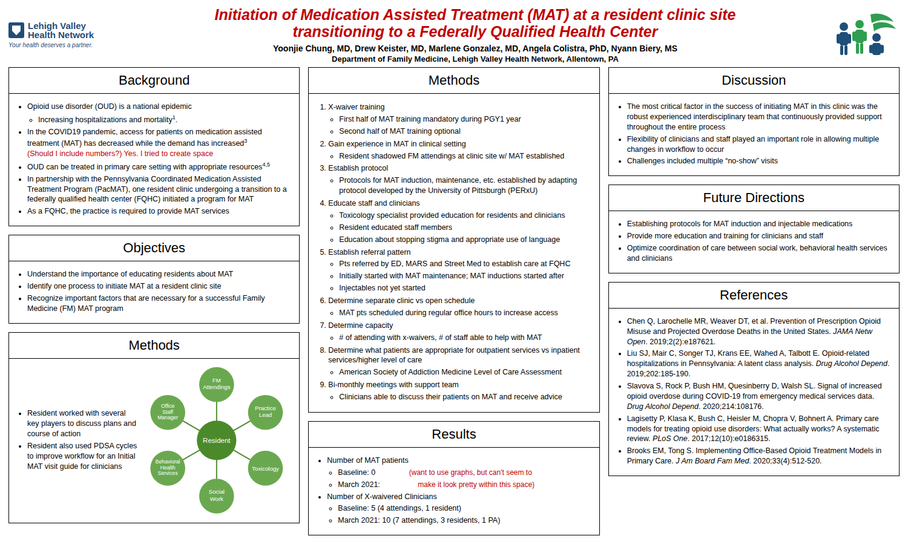Lehigh Valley
Health Network
Your health deserves a partner.
Initiation of Medication Assisted Treatment (MAT) at a resident clinic site
transitioning to a Federally Qualified Health Center
Yoonjie Chung, MD, Drew Keister, MD, Marlene Gonzalez, MD, Angela Colistra, PhD, Nyann Biery, MS
Department of Family Medicine, Lehigh Valley Health Network, Allentown, PA
Background
Opioid use disorder (OUD) is a national epidemic
Increasing hospitalizations and mortality1.
In the COVID19 pandemic, access for patients on medication assisted treatment (MAT) has decreased while the demand has increased3
(Should I include numbers?) Yes. I tried to create space
OUD can be treated in primary care setting with appropriate resources4,5
In partnership with the Pennsylvania Coordinated Medication Assisted Treatment Program (PacMAT), one resident clinic undergoing a transition to a federally qualified health center (FQHC) initiated a program for MAT
As a FQHC, the practice is required to provide MAT services
Objectives
Understand the importance of educating residents about MAT
Identify one process to initiate MAT at a resident clinic site
Recognize important factors that are necessary for a successful Family Medicine (FM) MAT program
Methods
Resident worked with several key players to discuss plans and course of action
Resident also used PDSA cycles to improve workflow for an Initial MAT visit guide for clinicians
Resident FM Attendings Practice Lead Toxicology Social Work Behavioral Health Services Office Staff Manager
Methods
X-waiver training
First half of MAT training mandatory during PGY1 year
Second half of MAT training optional
Gain experience in MAT in clinical setting
Resident shadowed FM attendings at clinic site w/ MAT established
Establish protocol
Protocols for MAT induction, maintenance, etc. established by adapting protocol developed by the University of Pittsburgh (PERxU)
Educate staff and clinicians
Toxicology specialist provided education for residents and clinicians
Resident educated staff members
Education about stopping stigma and appropriate use of language
Establish referral pattern
Pts referred by ED, MARS and Street Med to establish care at FQHC
Initially started with MAT maintenance; MAT inductions started after
Injectables not yet started
Determine separate clinic vs open schedule
MAT pts scheduled during regular office hours to increase access
Determine capacity
# of attending with x-waivers, # of staff able to help with MAT
Determine what patients are appropriate for outpatient services vs inpatient services/higher level of care
American Society of Addiction Medicine Level of Care Assessment
Bi-monthly meetings with support team
Clinicians able to discuss their patients on MAT and receive advice
Results
Number of MAT patients
Baseline: 0 (want to use graphs, but can't seem to
March 2021: make it look pretty within this space)
Number of X-waivered Clinicians
Baseline: 5 (4 attendings, 1 resident)
March 2021: 10 (7 attendings, 3 residents, 1 PA)
Discussion
The most critical factor in the success of initiating MAT in this clinic was the robust experienced interdisciplinary team that continuously provided support throughout the entire process
Flexibility of clinicians and staff played an important role in allowing multiple changes in workflow to occur
Challenges included multiple “no-show” visits
Future Directions
Establishing protocols for MAT induction and injectable medications
Provide more education and training for clinicians and staff
Optimize coordination of care between social work, behavioral health services and clinicians
References
Chen Q, Larochelle MR, Weaver DT, et al. Prevention of Prescription Opioid Misuse and Projected Overdose Deaths in the United States. JAMA Netw Open. 2019;2(2):e187621.
Liu SJ, Mair C, Songer TJ, Krans EE, Wahed A, Talbott E. Opioid-related hospitalizations in Pennsylvania: A latent class analysis. Drug Alcohol Depend. 2019;202:185-190.
Slavova S, Rock P, Bush HM, Quesinberry D, Walsh SL. Signal of increased opioid overdose during COVID-19 from emergency medical services data. Drug Alcohol Depend. 2020;214:108176.
Lagisetty P, Klasa K, Bush C, Heisler M, Chopra V, Bohnert A. Primary care models for treating opioid use disorders: What actually works? A systematic review. PLoS One. 2017;12(10):e0186315.
Brooks EM, Tong S. Implementing Office-Based Opioid Treatment Models in Primary Care. J Am Board Fam Med. 2020;33(4):512-520.